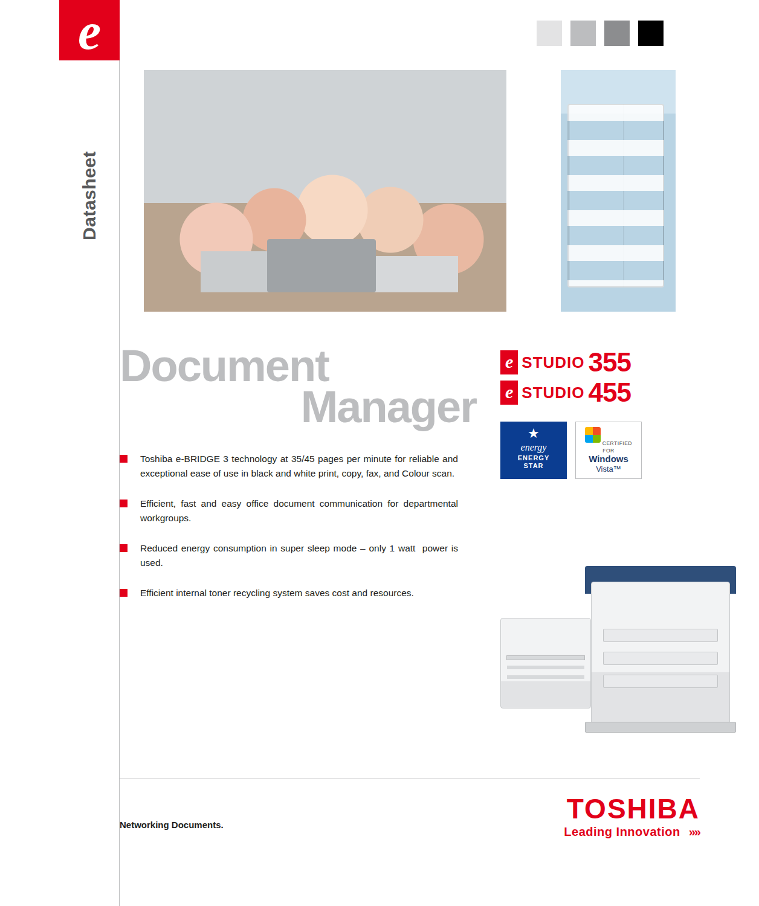e
Datasheet
DocumentManager
Toshiba e-BRIDGE 3 technology at 35/45 pages per minute for reliable and exceptional ease of use in black and white print, copy, fax, and Colour scan.
Efficient, fast and easy office document communication for departmental workgroups.
Reduced energy consumption in super sleep mode – only 1 watt power is used.
Efficient internal toner recycling system saves cost and resources.
e STUDIO 355
e STUDIO 455
Toshiba e-STUDIO 355 and e-STUDIO 455
★ energy ENERGY STAR
Certified for Windows Vista™
Networking Documents.
TOSHIBA
Leading Innovation »»